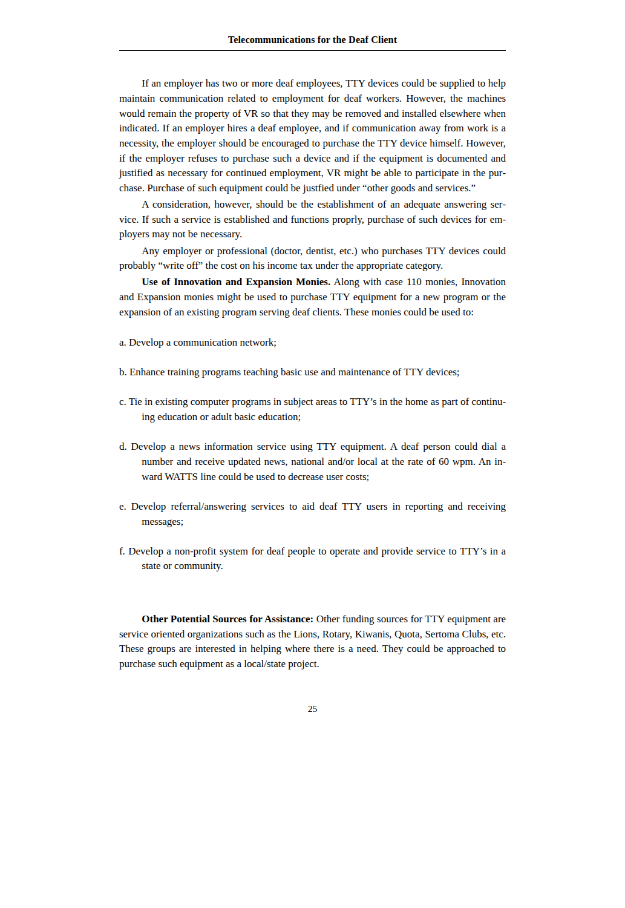Telecommunications for the Deaf Client
If an employer has two or more deaf employees, TTY devices could be supplied to help maintain communication related to employment for deaf workers. However, the machines would remain the property of VR so that they may be removed and installed elsewhere when indicated. If an employer hires a deaf employee, and if communication away from work is a necessity, the employer should be encouraged to purchase the TTY device himself. However, if the employer refuses to purchase such a device and if the equipment is documented and justified as necessary for continued employment, VR might be able to participate in the purchase. Purchase of such equipment could be justfied under “other goods and services.”
A consideration, however, should be the establishment of an adequate answering service. If such a service is established and functions proprly, purchase of such devices for employers may not be necessary.
Any employer or professional (doctor, dentist, etc.) who purchases TTY devices could probably “write off” the cost on his income tax under the appropriate category.
Use of Innovation and Expansion Monies. Along with case 110 monies, Innovation and Expansion monies might be used to purchase TTY equipment for a new program or the expansion of an existing program serving deaf clients. These monies could be used to:
Develop a communication network;
Enhance training programs teaching basic use and maintenance of TTY devices;
Tie in existing computer programs in subject areas to TTY’s in the home as part of continuing education or adult basic education;
Develop a news information service using TTY equipment. A deaf person could dial a number and receive updated news, national and/or local at the rate of 60 wpm. An inward WATTS line could be used to decrease user costs;
Develop referral/answering services to aid deaf TTY users in reporting and receiving messages;
Develop a non-profit system for deaf people to operate and provide service to TTY’s in a state or community.
Other Potential Sources for Assistance: Other funding sources for TTY equipment are service oriented organizations such as the Lions, Rotary, Kiwanis, Quota, Sertoma Clubs, etc. These groups are interested in helping where there is a need. They could be approached to purchase such equipment as a local/state project.
25